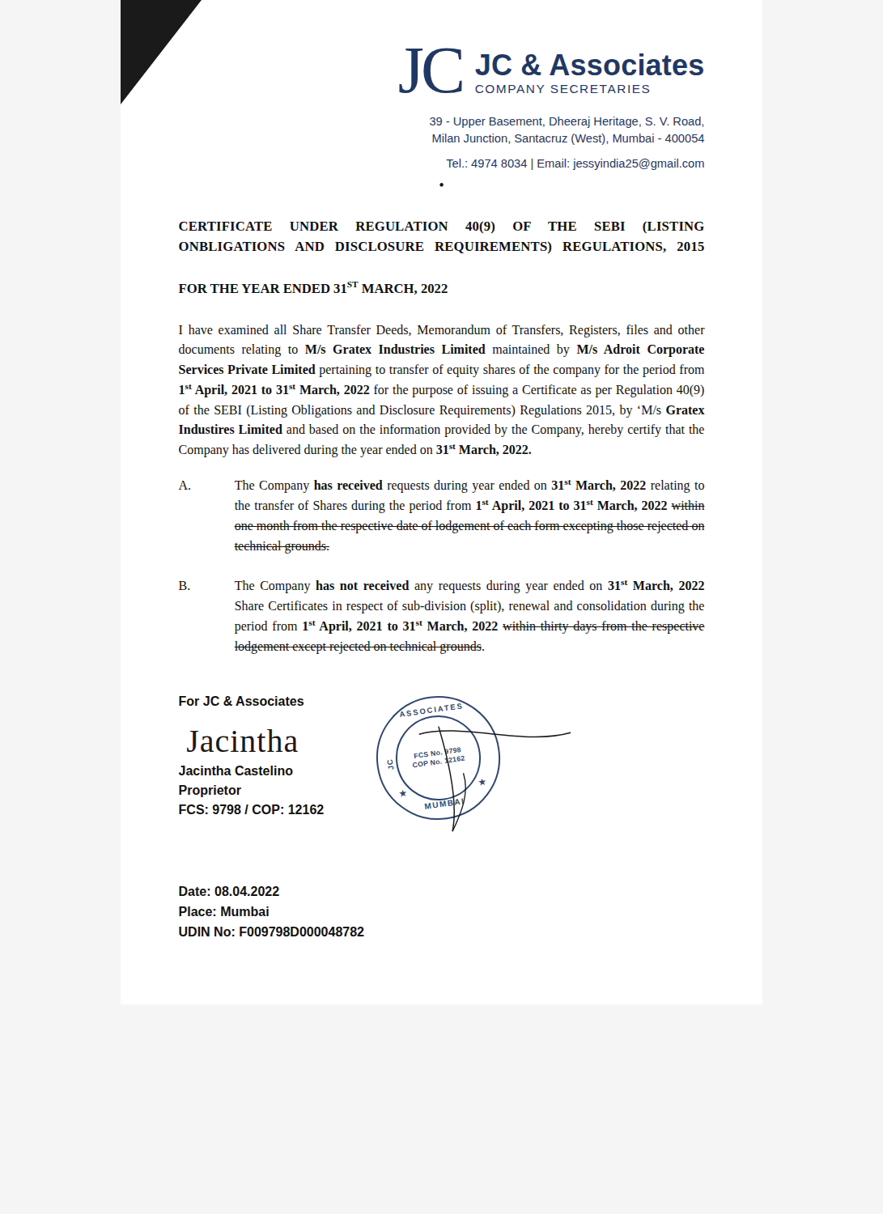JC
JC & Associates
COMPANY SECRETARIES
39 - Upper Basement, Dheeraj Heritage, S. V. Road,
Milan Junction, Santacruz (West), Mumbai - 400054
Tel.: 4974 8034 | Email: jessyindia25@gmail.com
•
CERTIFICATE UNDER REGULATION 40(9) OF THE SEBI (LISTING ONBLIGATIONS AND DISCLOSURE REQUIREMENTS) REGULATIONS, 2015
FOR THE YEAR ENDED 31ST MARCH, 2022
I have examined all Share Transfer Deeds, Memorandum of Transfers, Registers, files and other documents relating to M/s Gratex Industries Limited maintained by M/s Adroit Corporate Services Private Limited pertaining to transfer of equity shares of the company for the period from 1st April, 2021 to 31st March, 2022 for the purpose of issuing a Certificate as per Regulation 40(9) of the SEBI (Listing Obligations and Disclosure Requirements) Regulations 2015, by ‘M/s Gratex Industires Limited and based on the information provided by the Company, hereby certify that the Company has delivered during the year ended on 31st March, 2022.
A.
The Company has received requests during year ended on 31st March, 2022 relating to the transfer of Shares during the period from 1st April, 2021 to 31st March, 2022 within one month from the respective date of lodgement of each form excepting those rejected on technical grounds.
B.
The Company has not received any requests during year ended on 31st March, 2022 Share Certificates in respect of sub-division (split), renewal and consolidation during the period from 1st April, 2021 to 31st March, 2022 within thirty days from the respective lodgement except rejected on technical grounds.
For JC & Associates
Jacintha
Jacintha Castelino
Proprietor
FCS: 9798 / COP: 12162
ASSOCIATES
JC
FCS No. 9798
COP No. 12162
★
★
MUMBAI
Date: 08.04.2022
Place: Mumbai
UDIN No: F009798D000048782